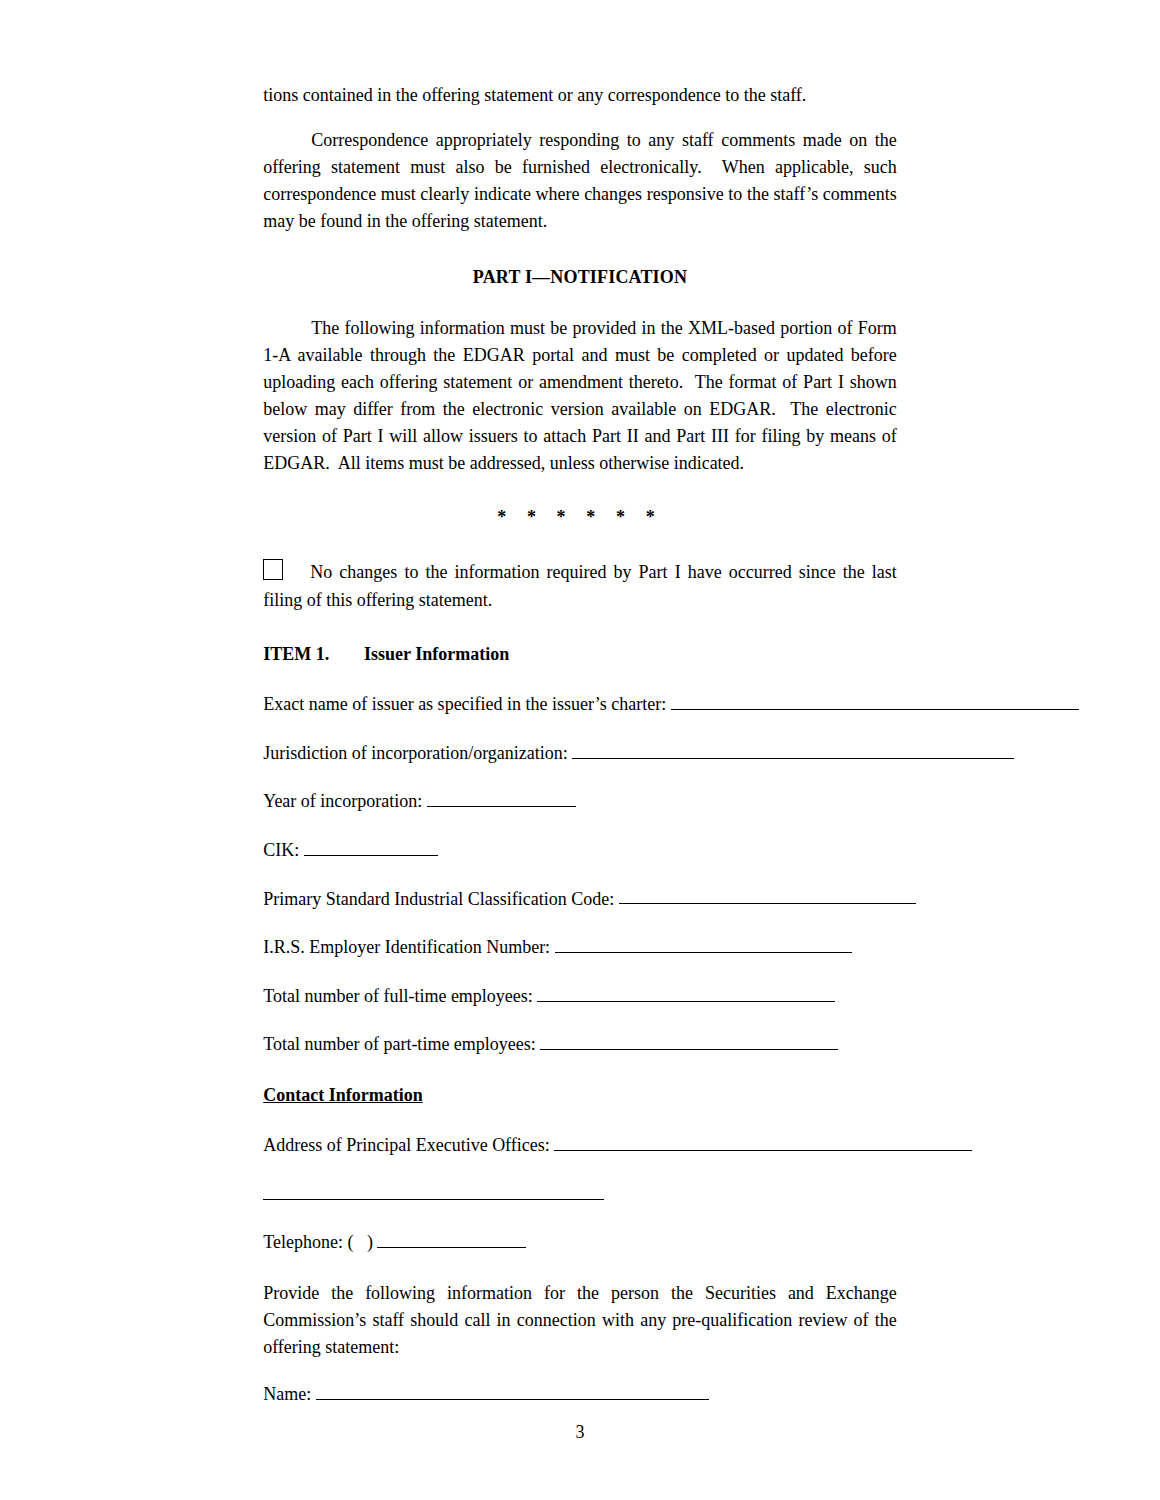tions contained in the offering statement or any correspondence to the staff.
Correspondence appropriately responding to any staff comments made on the offering statement must also be furnished electronically. When applicable, such correspondence must clearly indicate where changes responsive to the staff’s comments may be found in the offering statement.
PART I—NOTIFICATION
The following information must be provided in the XML-based portion of Form 1-A available through the EDGAR portal and must be completed or updated before uploading each offering statement or amendment thereto. The format of Part I shown below may differ from the electronic version available on EDGAR. The electronic version of Part I will allow issuers to attach Part II and Part III for filing by means of EDGAR. All items must be addressed, unless otherwise indicated.
* * * * * *
No changes to the information required by Part I have occurred since the last filing of this offering statement.
ITEM 1. Issuer Information
Exact name of issuer as specified in the issuer’s charter:
Jurisdiction of incorporation/organization:
Year of incorporation:
CIK:
Primary Standard Industrial Classification Code:
I.R.S. Employer Identification Number:
Total number of full-time employees:
Total number of part-time employees:
Contact Information
Address of Principal Executive Offices:
Telephone: ( )
Provide the following information for the person the Securities and Exchange Commission’s staff should call in connection with any pre-qualification review of the offering statement:
Name:
3